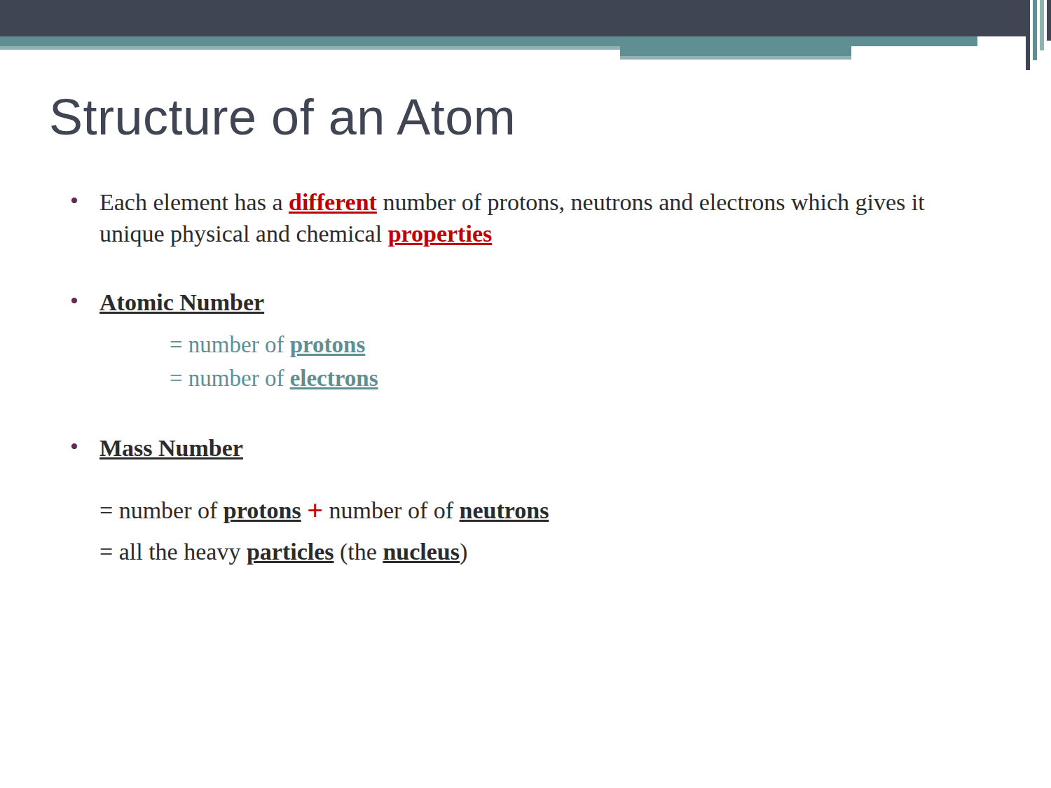Structure of an Atom
Each element has a different number of protons, neutrons and electrons which gives it unique physical and chemical properties
Atomic Number
= number of protons
= number of electrons
Mass Number
= number of protons + number of of neutrons
= all the heavy particles (the nucleus)